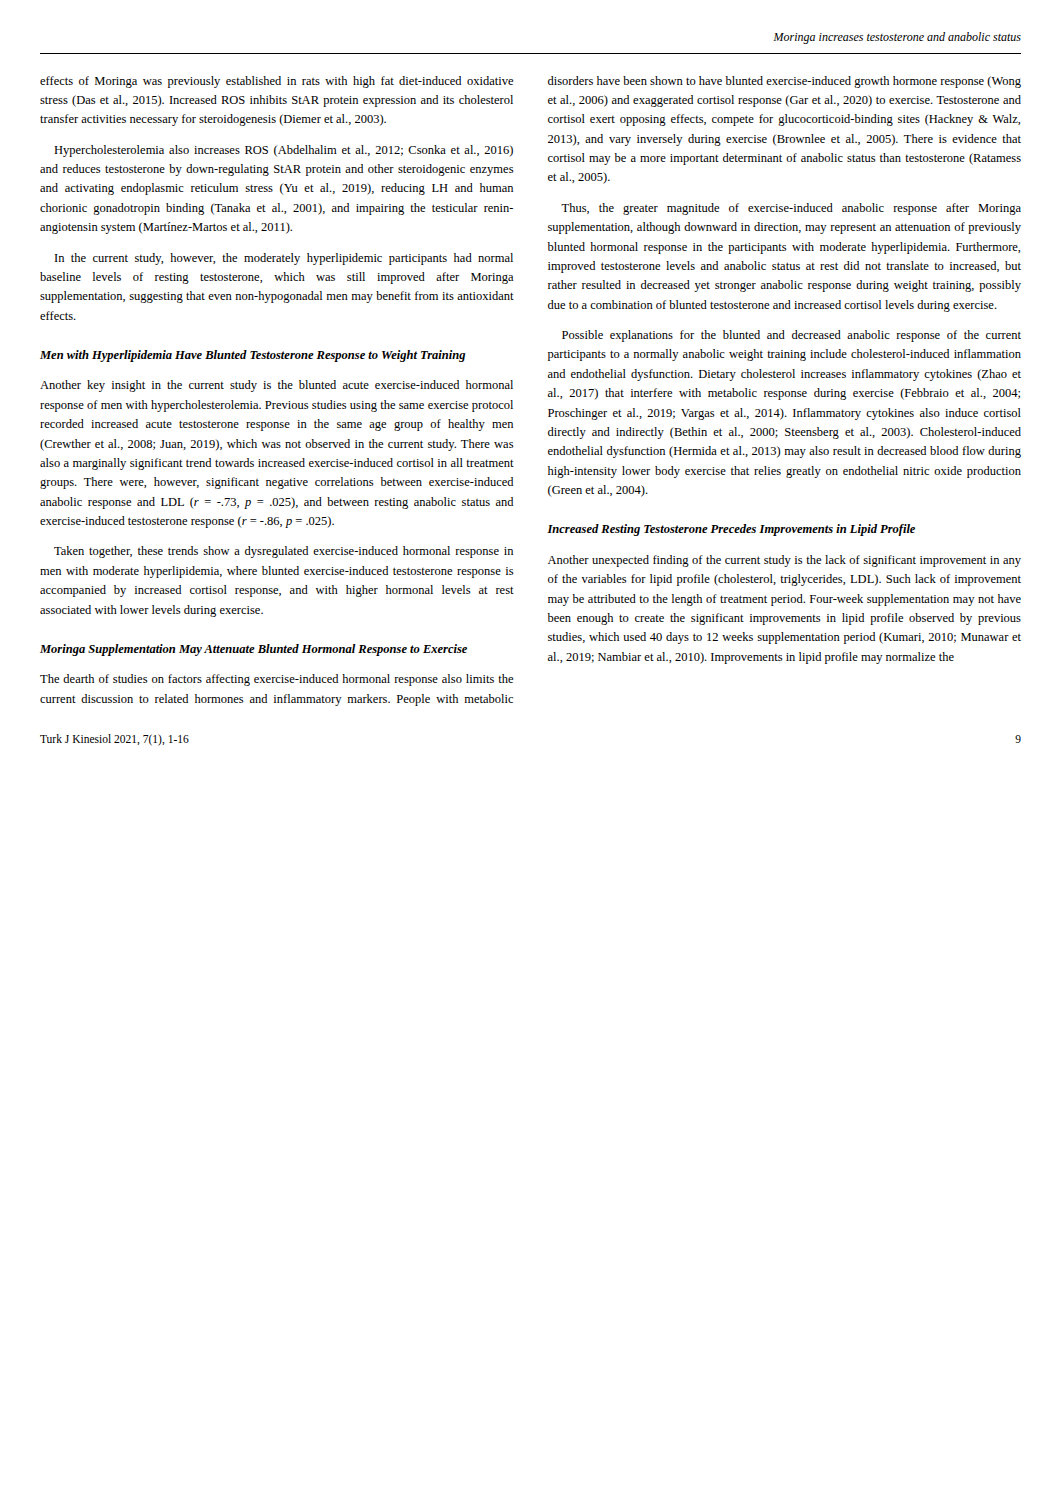Moringa increases testosterone and anabolic status
effects of Moringa was previously established in rats with high fat diet-induced oxidative stress (Das et al., 2015). Increased ROS inhibits StAR protein expression and its cholesterol transfer activities necessary for steroidogenesis (Diemer et al., 2003).
Hypercholesterolemia also increases ROS (Abdelhalim et al., 2012; Csonka et al., 2016) and reduces testosterone by down-regulating StAR protein and other steroidogenic enzymes and activating endoplasmic reticulum stress (Yu et al., 2019), reducing LH and human chorionic gonadotropin binding (Tanaka et al., 2001), and impairing the testicular renin-angiotensin system (Martínez-Martos et al., 2011).
In the current study, however, the moderately hyperlipidemic participants had normal baseline levels of resting testosterone, which was still improved after Moringa supplementation, suggesting that even non-hypogonadal men may benefit from its antioxidant effects.
Men with Hyperlipidemia Have Blunted Testosterone Response to Weight Training
Another key insight in the current study is the blunted acute exercise-induced hormonal response of men with hypercholesterolemia. Previous studies using the same exercise protocol recorded increased acute testosterone response in the same age group of healthy men (Crewther et al., 2008; Juan, 2019), which was not observed in the current study. There was also a marginally significant trend towards increased exercise-induced cortisol in all treatment groups. There were, however, significant negative correlations between exercise-induced anabolic response and LDL (r = -.73, p = .025), and between resting anabolic status and exercise-induced testosterone response (r = -.86, p = .025).
Taken together, these trends show a dysregulated exercise-induced hormonal response in men with moderate hyperlipidemia, where blunted exercise-induced testosterone response is accompanied by increased cortisol response, and with higher hormonal levels at rest associated with lower levels during exercise.
Moringa Supplementation May Attenuate Blunted Hormonal Response to Exercise
The dearth of studies on factors affecting exercise-induced hormonal response also limits the current discussion to related hormones and inflammatory markers. People with metabolic disorders have been shown to have blunted exercise-induced growth hormone response (Wong et al., 2006) and exaggerated cortisol response (Gar et al., 2020) to exercise. Testosterone and cortisol exert opposing effects, compete for glucocorticoid-binding sites (Hackney & Walz, 2013), and vary inversely during exercise (Brownlee et al., 2005). There is evidence that cortisol may be a more important determinant of anabolic status than testosterone (Ratamess et al., 2005).
Thus, the greater magnitude of exercise-induced anabolic response after Moringa supplementation, although downward in direction, may represent an attenuation of previously blunted hormonal response in the participants with moderate hyperlipidemia. Furthermore, improved testosterone levels and anabolic status at rest did not translate to increased, but rather resulted in decreased yet stronger anabolic response during weight training, possibly due to a combination of blunted testosterone and increased cortisol levels during exercise.
Possible explanations for the blunted and decreased anabolic response of the current participants to a normally anabolic weight training include cholesterol-induced inflammation and endothelial dysfunction. Dietary cholesterol increases inflammatory cytokines (Zhao et al., 2017) that interfere with metabolic response during exercise (Febbraio et al., 2004; Proschinger et al., 2019; Vargas et al., 2014). Inflammatory cytokines also induce cortisol directly and indirectly (Bethin et al., 2000; Steensberg et al., 2003). Cholesterol-induced endothelial dysfunction (Hermida et al., 2013) may also result in decreased blood flow during high-intensity lower body exercise that relies greatly on endothelial nitric oxide production (Green et al., 2004).
Increased Resting Testosterone Precedes Improvements in Lipid Profile
Another unexpected finding of the current study is the lack of significant improvement in any of the variables for lipid profile (cholesterol, triglycerides, LDL). Such lack of improvement may be attributed to the length of treatment period. Four-week supplementation may not have been enough to create the significant improvements in lipid profile observed by previous studies, which used 40 days to 12 weeks supplementation period (Kumari, 2010; Munawar et al., 2019; Nambiar et al., 2010). Improvements in lipid profile may normalize the
Turk J Kinesiol 2021, 7(1), 1-16 9